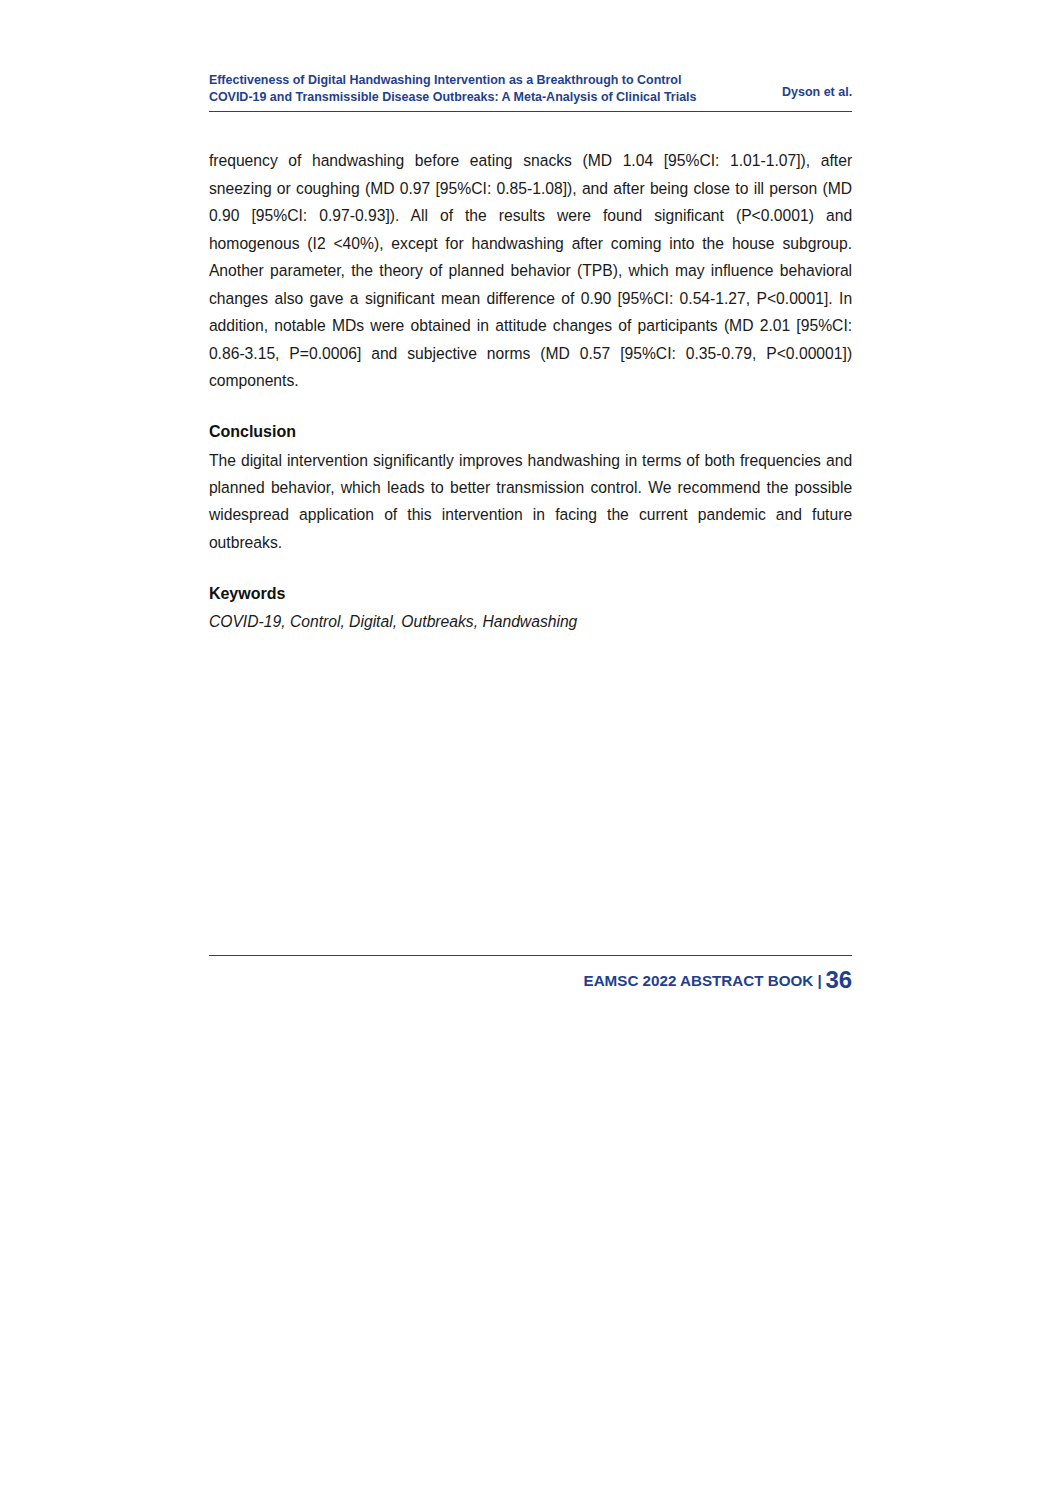Effectiveness of Digital Handwashing Intervention as a Breakthrough to Control
COVID-19 and Transmissible Disease Outbreaks: A Meta-Analysis of Clinical Trials
Dyson et al.
frequency of handwashing before eating snacks (MD 1.04 [95%CI: 1.01-1.07]), after sneezing or coughing (MD 0.97 [95%CI: 0.85-1.08]), and after being close to ill person (MD 0.90 [95%CI: 0.97-0.93]). All of the results were found significant (P<0.0001) and homogenous (I2 <40%), except for handwashing after coming into the house subgroup. Another parameter, the theory of planned behavior (TPB), which may influence behavioral changes also gave a significant mean difference of 0.90 [95%CI: 0.54-1.27, P<0.0001]. In addition, notable MDs were obtained in attitude changes of participants (MD 2.01 [95%CI: 0.86-3.15, P=0.0006] and subjective norms (MD 0.57 [95%CI: 0.35-0.79, P<0.00001]) components.
Conclusion
The digital intervention significantly improves handwashing in terms of both frequencies and planned behavior, which leads to better transmission control. We recommend the possible widespread application of this intervention in facing the current pandemic and future outbreaks.
Keywords
COVID-19, Control, Digital, Outbreaks, Handwashing
EAMSC 2022 ABSTRACT BOOK |36